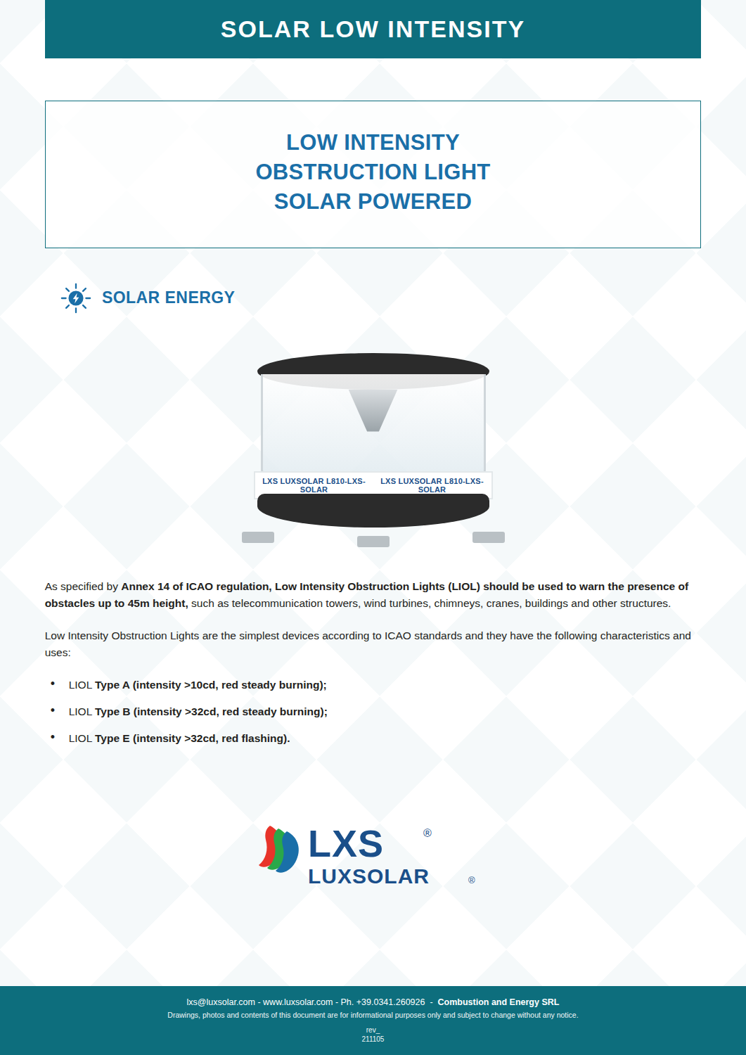SOLAR LOW INTENSITY
LOW INTENSITY
OBSTRUCTION LIGHT
SOLAR POWERED
SOLAR ENERGY
LXS LUXSOLAR L810-LXS-SOLAR LXS LUXSOLAR L810-LXS-SOLAR
As specified by Annex 14 of ICAO regulation, Low Intensity Obstruction Lights (LIOL) should be used to warn the presence of obstacles up to 45m height, such as telecommunication towers, wind turbines, chimneys, cranes, buildings and other structures.
Low Intensity Obstruction Lights are the simplest devices according to ICAO standards and they have the following characteristics and uses:
LIOL Type A (intensity >10cd, red steady burning);
LIOL Type B (intensity >32cd, red steady burning);
LIOL Type E (intensity >32cd, red flashing).
LXS ® LUXSOLAR ®
lxs@luxsolar.com - www.luxsolar.com - Ph. +39.0341.260926 - Combustion and Energy SRL
Drawings, photos and contents of this document are for informational purposes only and subject to change without any notice.
rev_
211105